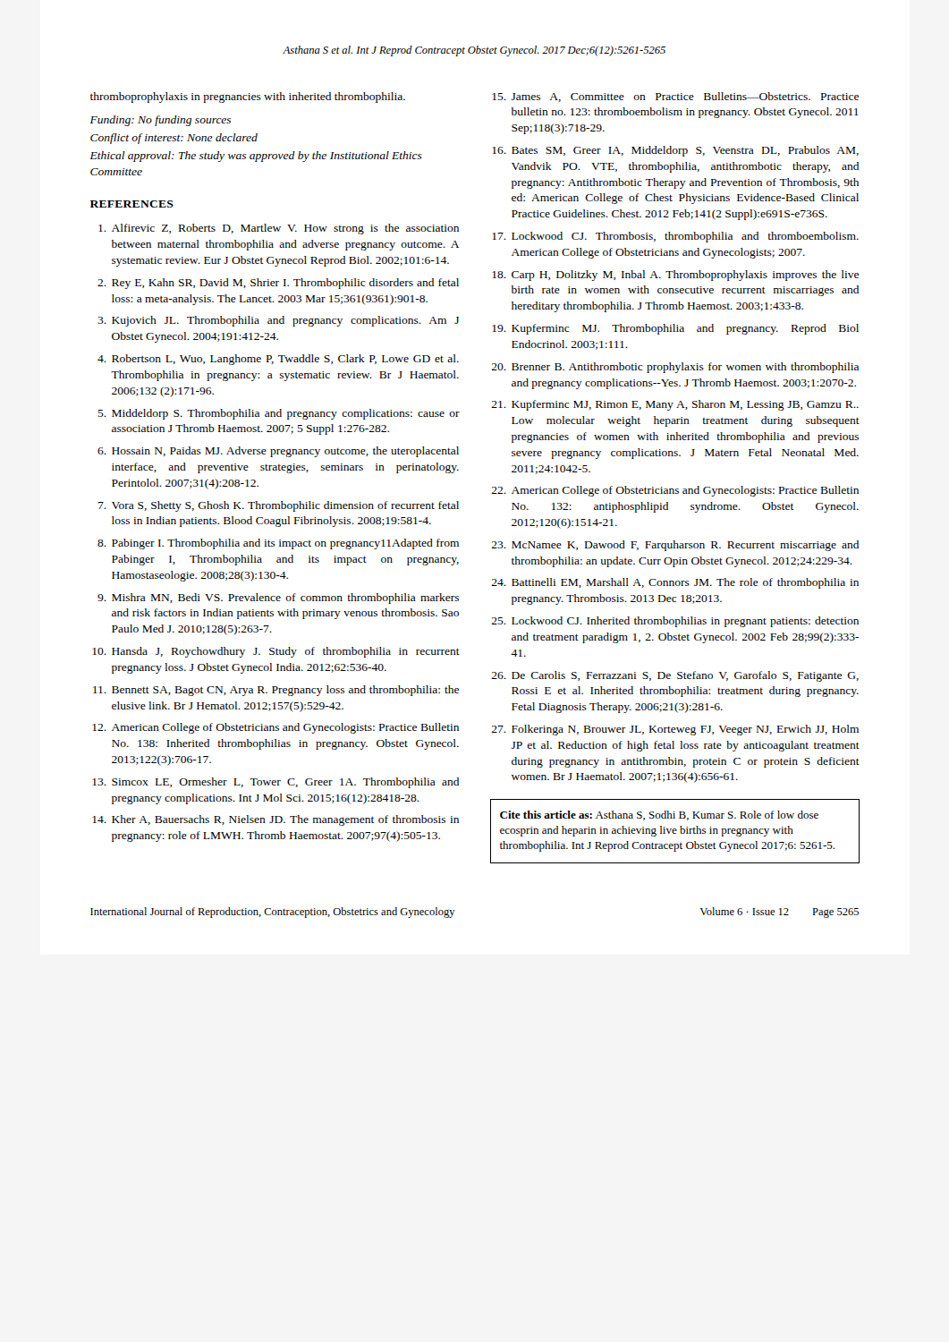Asthana S et al. Int J Reprod Contracept Obstet Gynecol. 2017 Dec;6(12):5261-5265
thromboprophylaxis in pregnancies with inherited thrombophilia.
Funding: No funding sources
Conflict of interest: None declared
Ethical approval: The study was approved by the Institutional Ethics Committee
REFERENCES
Alfirevic Z, Roberts D, Martlew V. How strong is the association between maternal thrombophilia and adverse pregnancy outcome. A systematic review. Eur J Obstet Gynecol Reprod Biol. 2002;101:6-14.
Rey E, Kahn SR, David M, Shrier I. Thrombophilic disorders and fetal loss: a meta-analysis. The Lancet. 2003 Mar 15;361(9361):901-8.
Kujovich JL. Thrombophilia and pregnancy complications. Am J Obstet Gynecol. 2004;191:412-24.
Robertson L, Wuo, Langhome P, Twaddle S, Clark P, Lowe GD et al. Thrombophilia in pregnancy: a systematic review. Br J Haematol. 2006;132 (2):171-96.
Middeldorp S. Thrombophilia and pregnancy complications: cause or association J Thromb Haemost. 2007; 5 Suppl 1:276-282.
Hossain N, Paidas MJ. Adverse pregnancy outcome, the uteroplacental interface, and preventive strategies, seminars in perinatology. Perintolol. 2007;31(4):208-12.
Vora S, Shetty S, Ghosh K. Thrombophilic dimension of recurrent fetal loss in Indian patients. Blood Coagul Fibrinolysis. 2008;19:581-4.
Pabinger I. Thrombophilia and its impact on pregnancy11Adapted from Pabinger I, Thrombophilia and its impact on pregnancy, Hamostaseologie. 2008;28(3):130-4.
Mishra MN, Bedi VS. Prevalence of common thrombophilia markers and risk factors in Indian patients with primary venous thrombosis. Sao Paulo Med J. 2010;128(5):263-7.
Hansda J, Roychowdhury J. Study of thrombophilia in recurrent pregnancy loss. J Obstet Gynecol India. 2012;62:536-40.
Bennett SA, Bagot CN, Arya R. Pregnancy loss and thrombophilia: the elusive link. Br J Hematol. 2012;157(5):529-42.
American College of Obstetricians and Gynecologists: Practice Bulletin No. 138: Inherited thrombophilias in pregnancy. Obstet Gynecol. 2013;122(3):706-17.
Simcox LE, Ormesher L, Tower C, Greer 1A. Thrombophilia and pregnancy complications. Int J Mol Sci. 2015;16(12):28418-28.
Kher A, Bauersachs R, Nielsen JD. The management of thrombosis in pregnancy: role of LMWH. Thromb Haemostat. 2007;97(4):505-13.
James A, Committee on Practice Bulletins—Obstetrics. Practice bulletin no. 123: thromboembolism in pregnancy. Obstet Gynecol. 2011 Sep;118(3):718-29.
Bates SM, Greer IA, Middeldorp S, Veenstra DL, Prabulos AM, Vandvik PO. VTE, thrombophilia, antithrombotic therapy, and pregnancy: Antithrombotic Therapy and Prevention of Thrombosis, 9th ed: American College of Chest Physicians Evidence-Based Clinical Practice Guidelines. Chest. 2012 Feb;141(2 Suppl):e691S-e736S.
Lockwood CJ. Thrombosis, thrombophilia and thromboembolism. American College of Obstetricians and Gynecologists; 2007.
Carp H, Dolitzky M, Inbal A. Thromboprophylaxis improves the live birth rate in women with consecutive recurrent miscarriages and hereditary thrombophilia. J Thromb Haemost. 2003;1:433-8.
Kupferminc MJ. Thrombophilia and pregnancy. Reprod Biol Endocrinol. 2003;1:111.
Brenner B. Antithrombotic prophylaxis for women with thrombophilia and pregnancy complications--Yes. J Thromb Haemost. 2003;1:2070-2.
Kupferminc MJ, Rimon E, Many A, Sharon M, Lessing JB, Gamzu R.. Low molecular weight heparin treatment during subsequent pregnancies of women with inherited thrombophilia and previous severe pregnancy complications. J Matern Fetal Neonatal Med. 2011;24:1042-5.
American College of Obstetricians and Gynecologists: Practice Bulletin No. 132: antiphosphlipid syndrome. Obstet Gynecol. 2012;120(6):1514-21.
McNamee K, Dawood F, Farquharson R. Recurrent miscarriage and thrombophilia: an update. Curr Opin Obstet Gynecol. 2012;24:229-34.
Battinelli EM, Marshall A, Connors JM. The role of thrombophilia in pregnancy. Thrombosis. 2013 Dec 18;2013.
Lockwood CJ. Inherited thrombophilias in pregnant patients: detection and treatment paradigm 1, 2. Obstet Gynecol. 2002 Feb 28;99(2):333-41.
De Carolis S, Ferrazzani S, De Stefano V, Garofalo S, Fatigante G, Rossi E et al. Inherited thrombophilia: treatment during pregnancy. Fetal Diagnosis Therapy. 2006;21(3):281-6.
Folkeringa N, Brouwer JL, Korteweg FJ, Veeger NJ, Erwich JJ, Holm JP et al. Reduction of high fetal loss rate by anticoagulant treatment during pregnancy in antithrombin, protein C or protein S deficient women. Br J Haematol. 2007;1;136(4):656-61.
Cite this article as: Asthana S, Sodhi B, Kumar S. Role of low dose ecosprin and heparin in achieving live births in pregnancy with thrombophilia. Int J Reprod Contracept Obstet Gynecol 2017;6: 5261-5.
International Journal of Reproduction, Contraception, Obstetrics and Gynecology
Volume 6 · Issue 12Page 5265